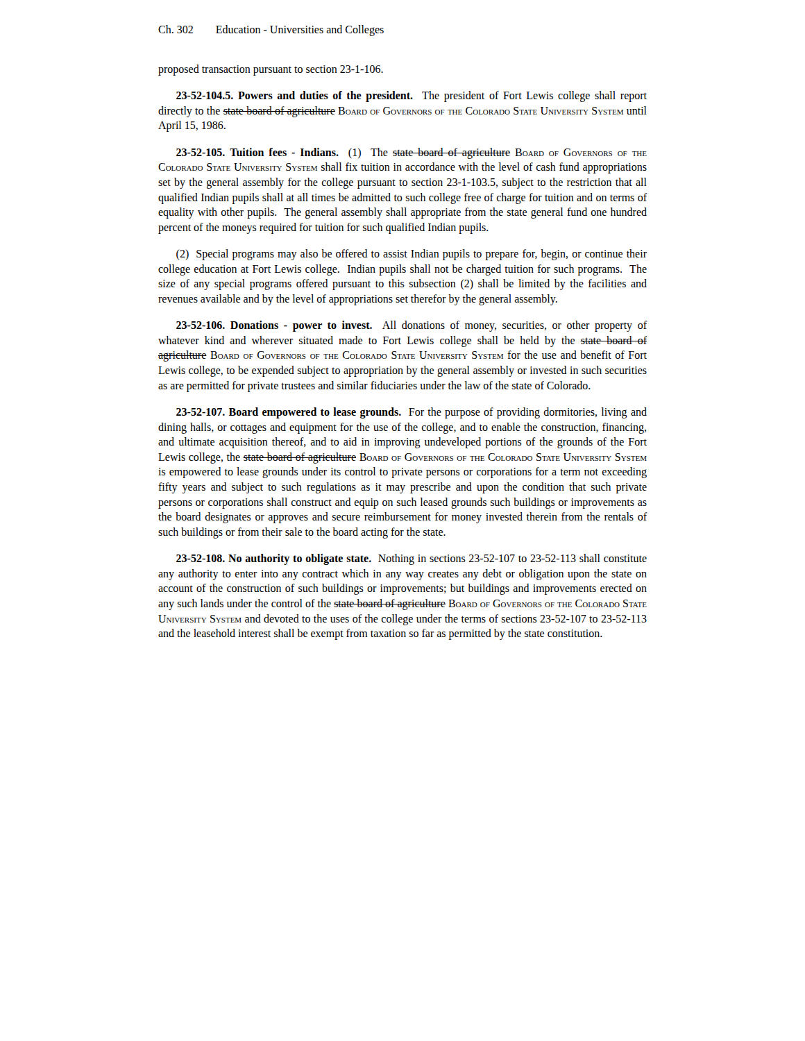Ch. 302 Education - Universities and Colleges
proposed transaction pursuant to section 23-1-106.
23-52-104.5. Powers and duties of the president. The president of Fort Lewis college shall report directly to the state board of agriculture Board of Governors of the Colorado State University System until April 15, 1986.
23-52-105. Tuition fees - Indians. (1) The state board of agriculture Board of Governors of the Colorado State University System shall fix tuition in accordance with the level of cash fund appropriations set by the general assembly for the college pursuant to section 23-1-103.5, subject to the restriction that all qualified Indian pupils shall at all times be admitted to such college free of charge for tuition and on terms of equality with other pupils. The general assembly shall appropriate from the state general fund one hundred percent of the moneys required for tuition for such qualified Indian pupils.
(2) Special programs may also be offered to assist Indian pupils to prepare for, begin, or continue their college education at Fort Lewis college. Indian pupils shall not be charged tuition for such programs. The size of any special programs offered pursuant to this subsection (2) shall be limited by the facilities and revenues available and by the level of appropriations set therefor by the general assembly.
23-52-106. Donations - power to invest. All donations of money, securities, or other property of whatever kind and wherever situated made to Fort Lewis college shall be held by the state board of agriculture Board of Governors of the Colorado State University System for the use and benefit of Fort Lewis college, to be expended subject to appropriation by the general assembly or invested in such securities as are permitted for private trustees and similar fiduciaries under the law of the state of Colorado.
23-52-107. Board empowered to lease grounds. For the purpose of providing dormitories, living and dining halls, or cottages and equipment for the use of the college, and to enable the construction, financing, and ultimate acquisition thereof, and to aid in improving undeveloped portions of the grounds of the Fort Lewis college, the state board of agriculture Board of Governors of the Colorado State University System is empowered to lease grounds under its control to private persons or corporations for a term not exceeding fifty years and subject to such regulations as it may prescribe and upon the condition that such private persons or corporations shall construct and equip on such leased grounds such buildings or improvements as the board designates or approves and secure reimbursement for money invested therein from the rentals of such buildings or from their sale to the board acting for the state.
23-52-108. No authority to obligate state. Nothing in sections 23-52-107 to 23-52-113 shall constitute any authority to enter into any contract which in any way creates any debt or obligation upon the state on account of the construction of such buildings or improvements; but buildings and improvements erected on any such lands under the control of the state board of agriculture Board of Governors of the Colorado State University System and devoted to the uses of the college under the terms of sections 23-52-107 to 23-52-113 and the leasehold interest shall be exempt from taxation so far as permitted by the state constitution.